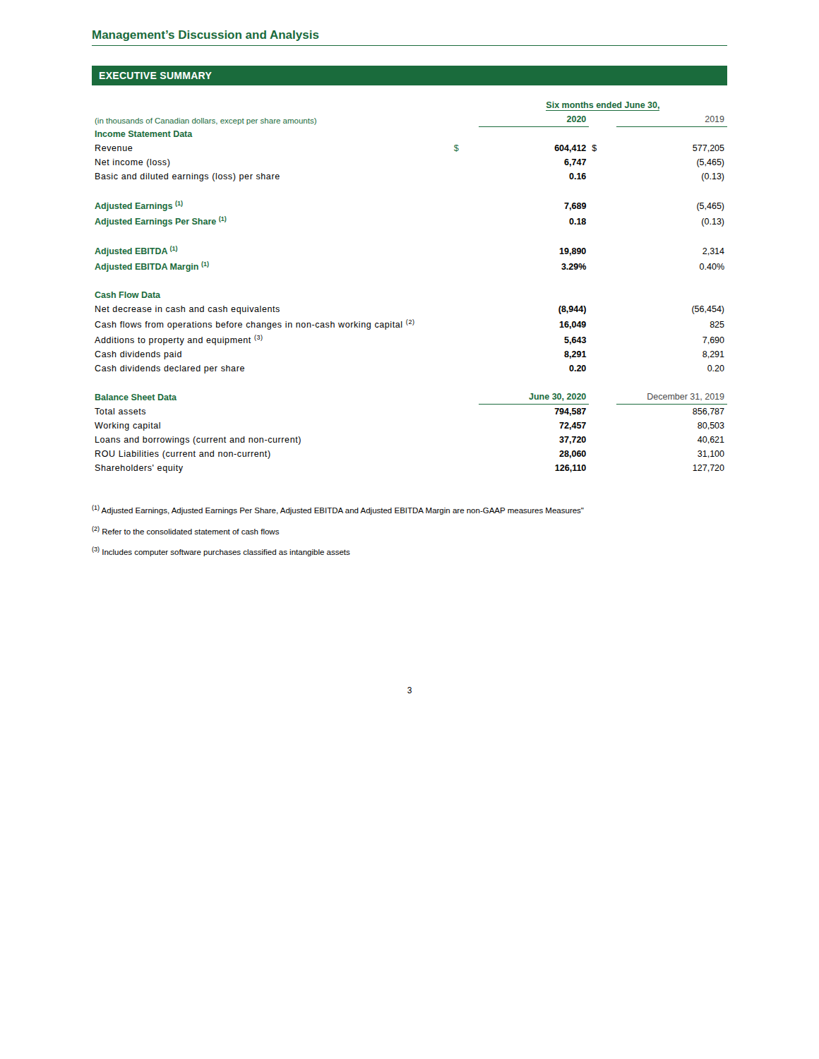Management’s Discussion and Analysis
EXECUTIVE SUMMARY
| | | Six months ended June 30, |
| (in thousands of Canadian dollars, except per share amounts) | | 2020 | | 2019 |
| Income Statement Data | | | | |
| Revenue | $ | 604,412 | $ | 577,205 |
| Net income (loss) | | 6,747 | | (5,465) |
| Basic and diluted earnings (loss) per share | | 0.16 | | (0.13) |
| Adjusted Earnings (1) | | 7,689 | | (5,465) |
| Adjusted Earnings Per Share (1) | | 0.18 | | (0.13) |
| Adjusted EBITDA (1) | | 19,890 | | 2,314 |
| Adjusted EBITDA Margin (1) | | 3.29% | | 0.40% |
| Cash Flow Data | | | | |
| Net decrease in cash and cash equivalents | | (8,944) | | (56,454) |
| Cash flows from operations before changes in non-cash working capital (2) | | 16,049 | | 825 |
| Additions to property and equipment (3) | | 5,643 | | 7,690 |
| Cash dividends paid | | 8,291 | | 8,291 |
| Cash dividends declared per share | | 0.20 | | 0.20 |
| Balance Sheet Data | | June 30, 2020 | | December 31, 2019 |
| Total assets | | 794,587 | | 856,787 |
| Working capital | | 72,457 | | 80,503 |
| Loans and borrowings (current and non-current) | | 37,720 | | 40,621 |
| ROU Liabilities (current and non-current) | | 28,060 | | 31,100 |
| Shareholders' equity | | 126,110 | | 127,720 |
(1) Adjusted Earnings, Adjusted Earnings Per Share, Adjusted EBITDA and Adjusted EBITDA Margin are non-GAAP measures Measures"
(2) Refer to the consolidated statement of cash flows
(3) Includes computer software purchases classified as intangible assets
3